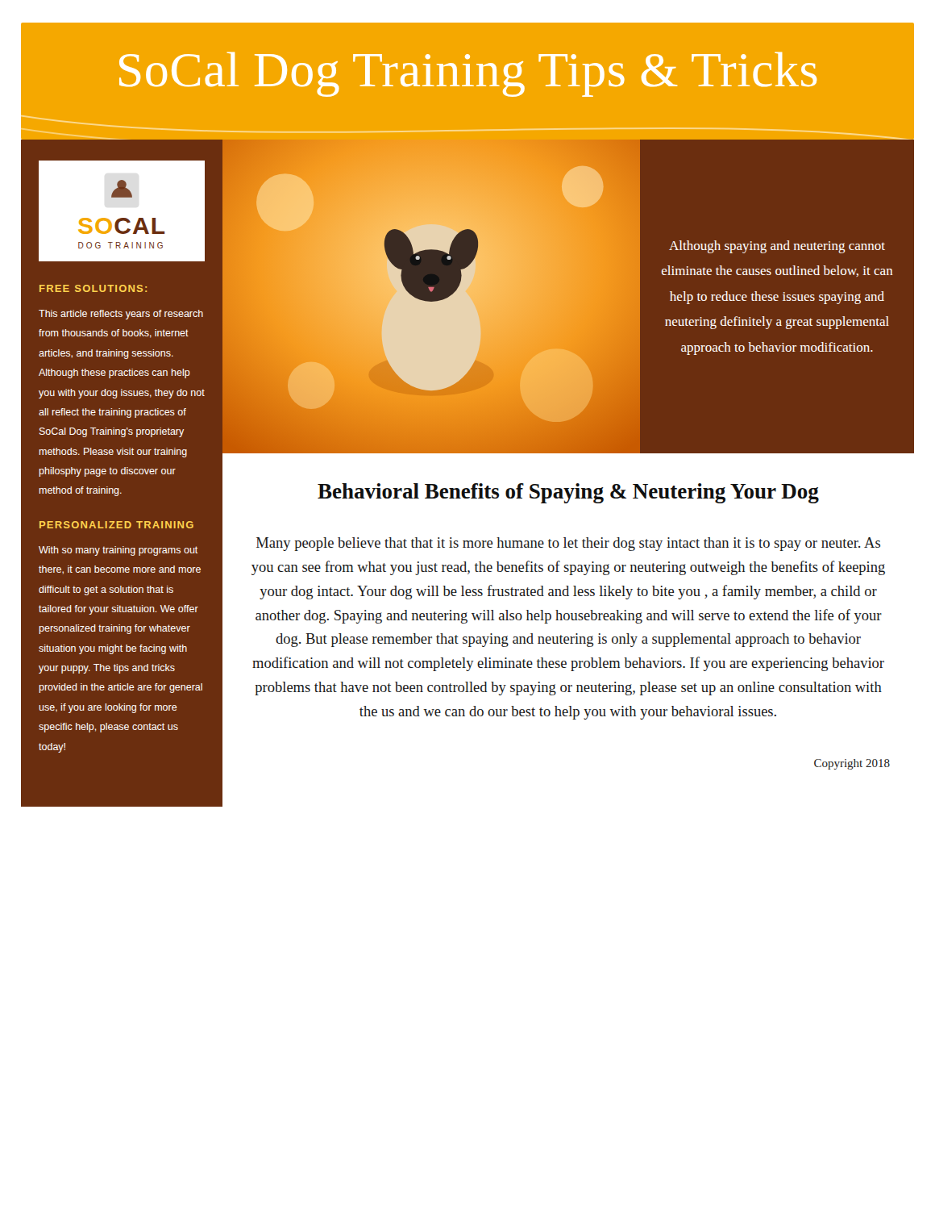SoCal Dog Training Tips & Tricks
SO CAL
DOG TRAINING
Free Solutions:
This article reflects years of research from thousands of books, internet articles, and training sessions. Although these practices can help you with your dog issues, they do not all reflect the training practices of SoCal Dog Training's proprietary methods. Please visit our training philosphy page to discover our method of training.
Personalized Training
With so many training programs out there, it can become more and more difficult to get a solution that is tailored for your situatuion. We offer personalized training for whatever situation you might be facing with your puppy. The tips and tricks provided in the article are for general use, if you are looking for more specific help, please contact us today!
Although spaying and neutering cannot eliminate the causes outlined below, it can help to reduce these issues spaying and neutering definitely a great supplemental approach to behavior modification.
Behavioral Benefits of Spaying & Neutering Your Dog
Many people believe that that it is more humane to let their dog stay intact than it is to spay or neuter. As you can see from what you just read, the benefits of spaying or neutering outweigh the benefits of keeping your dog intact. Your dog will be less frustrated and less likely to bite you , a family member, a child or another dog. Spaying and neutering will also help housebreaking and will serve to extend the life of your dog. But please remember that spaying and neutering is only a supplemental approach to behavior modification and will not completely eliminate these problem behaviors. If you are experiencing behavior problems that have not been controlled by spaying or neutering, please set up an online consultation with the us and we can do our best to help you with your behavioral issues.
Copyright 2018